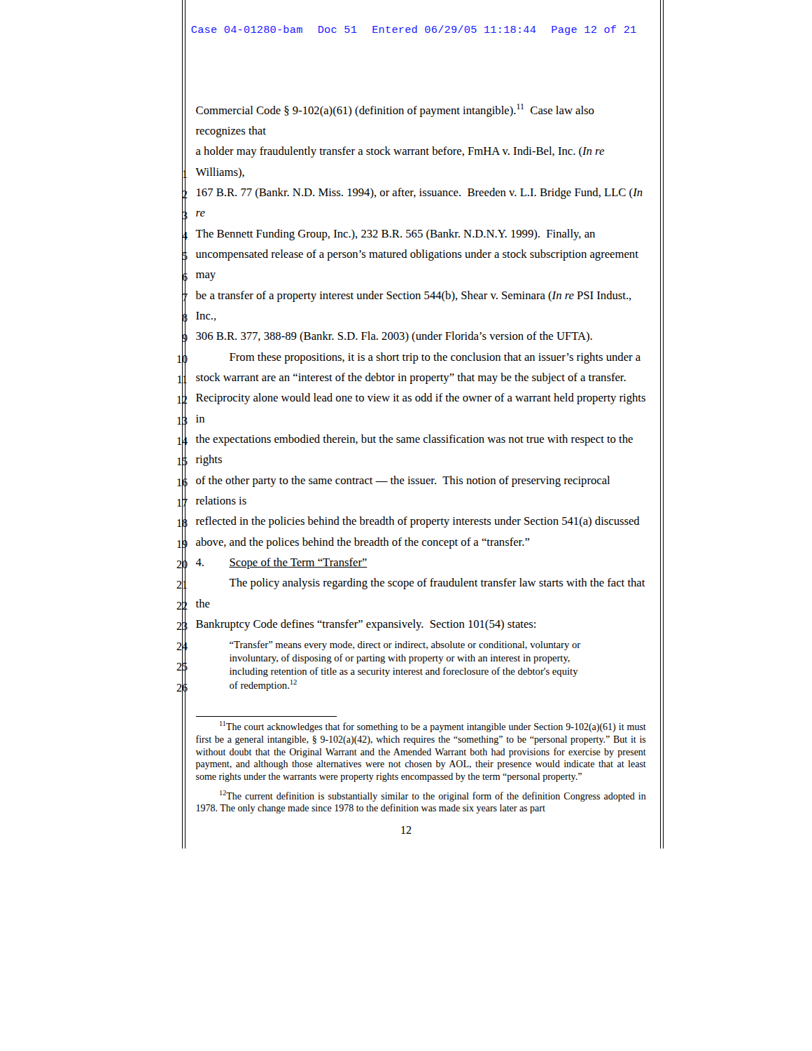Case 04-01280-bam Doc 51 Entered 06/29/05 11:18:44 Page 12 of 21
1
2
3
4
5
6
7
8
9
10
11
12
13
14
15
16
17
18
19
20
21
22
23
24
25
26
Commercial Code § 9-102(a)(61) (definition of payment intangible).11 Case law also recognizes that
a holder may fraudulently transfer a stock warrant before, FmHA v. Indi-Bel, Inc. (In re Williams),
167 B.R. 77 (Bankr. N.D. Miss. 1994), or after, issuance. Breeden v. L.I. Bridge Fund, LLC (In re
The Bennett Funding Group, Inc.), 232 B.R. 565 (Bankr. N.D.N.Y. 1999). Finally, an
uncompensated release of a person’s matured obligations under a stock subscription agreement may
be a transfer of a property interest under Section 544(b), Shear v. Seminara (In re PSI Indust., Inc.,
306 B.R. 377, 388-89 (Bankr. S.D. Fla. 2003) (under Florida’s version of the UFTA).
From these propositions, it is a short trip to the conclusion that an issuer’s rights under a
stock warrant are an “interest of the debtor in property” that may be the subject of a transfer.
Reciprocity alone would lead one to view it as odd if the owner of a warrant held property rights in
the expectations embodied therein, but the same classification was not true with respect to the rights
of the other party to the same contract — the issuer. This notion of preserving reciprocal relations is
reflected in the policies behind the breadth of property interests under Section 541(a) discussed
above, and the polices behind the breadth of the concept of a “transfer.”
4. Scope of the Term “Transfer”
The policy analysis regarding the scope of fraudulent transfer law starts with the fact that the
Bankruptcy Code defines “transfer” expansively. Section 101(54) states:
“Transfer” means every mode, direct or indirect, absolute or conditional, voluntary or
involuntary, of disposing of or parting with property or with an interest in property,
including retention of title as a security interest and foreclosure of the debtor's equity
of redemption.12
11The court acknowledges that for something to be a payment intangible under Section 9-102(a)(61) it must first be a general intangible, § 9-102(a)(42), which requires the “something” to be “personal property.” But it is without doubt that the Original Warrant and the Amended Warrant both had provisions for exercise by present payment, and although those alternatives were not chosen by AOL, their presence would indicate that at least some rights under the warrants were property rights encompassed by the term “personal property.”
12The current definition is substantially similar to the original form of the definition Congress adopted in 1978. The only change made since 1978 to the definition was made six years later as part
12